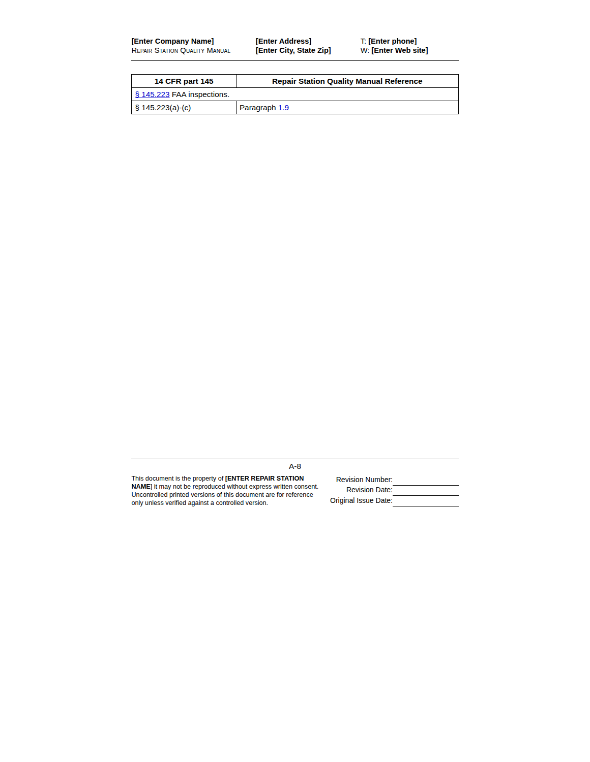| [Enter Company Name] Repair Station Quality Manual | [Enter Address] [Enter City, State Zip] | T: [Enter phone] W: [Enter Web site] |
| 14 CFR part 145 | Repair Station Quality Manual Reference |
| --- | --- |
| § 145.223 FAA inspections. |
| § 145.223(a)-(c) | Paragraph 1.9 |
A-8
| This document is the property of [ENTER REPAIR STATION NAME ] it may not be reproduced without express written consent. Uncontrolled printed versions of this document are for reference only unless verified against a controlled version. | / Revision Number: / / / Revision Date: / / / Original Issue Date: / / |